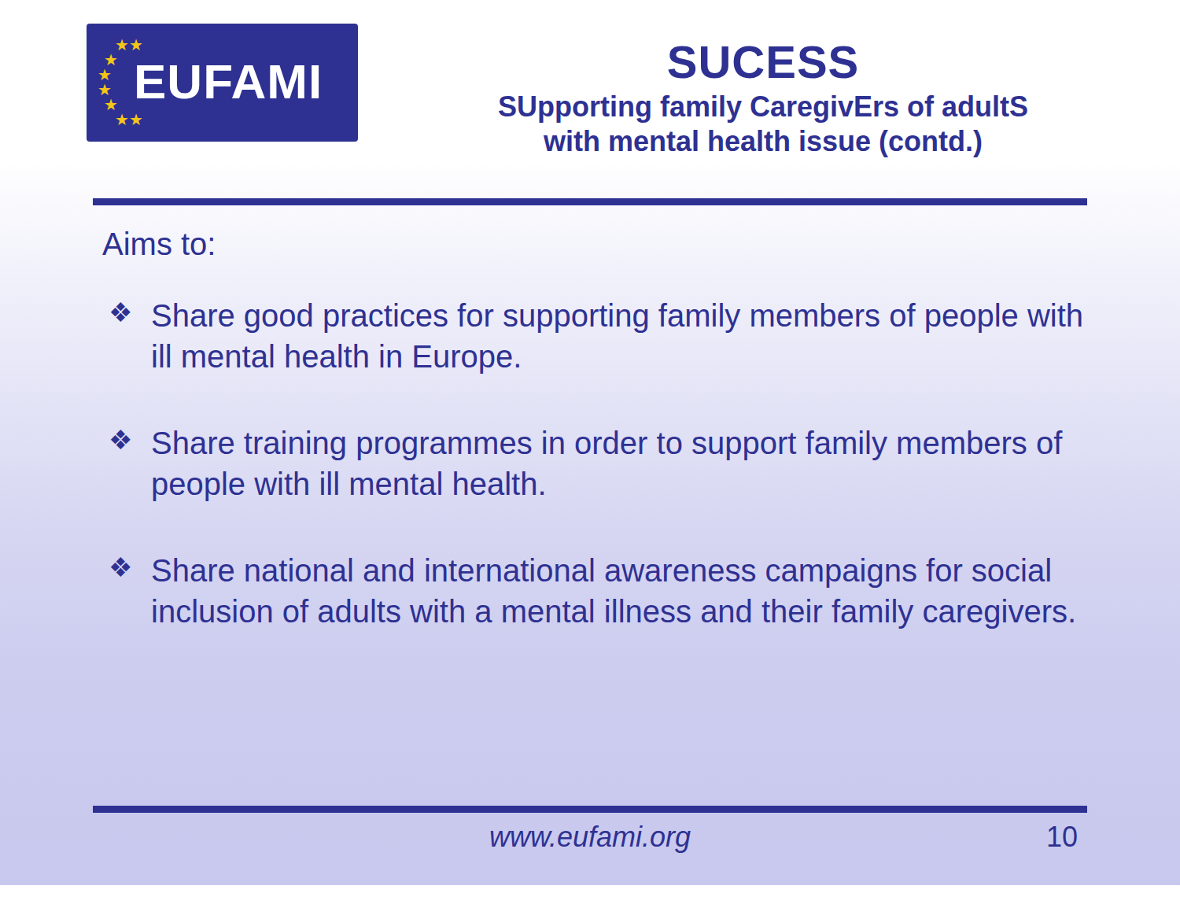★★ ★ ★ ★ ★ ★★
EUFAMI
SUCESS
SUpporting family CaregivErs of adultS
with mental health issue (contd.)
Aims to:
Share good practices for supporting family members of people with ill mental health in Europe.
Share training programmes in order to support family members of people with ill mental health.
Share national and international awareness campaigns for social inclusion of adults with a mental illness and their family caregivers.
www.eufami.org
10